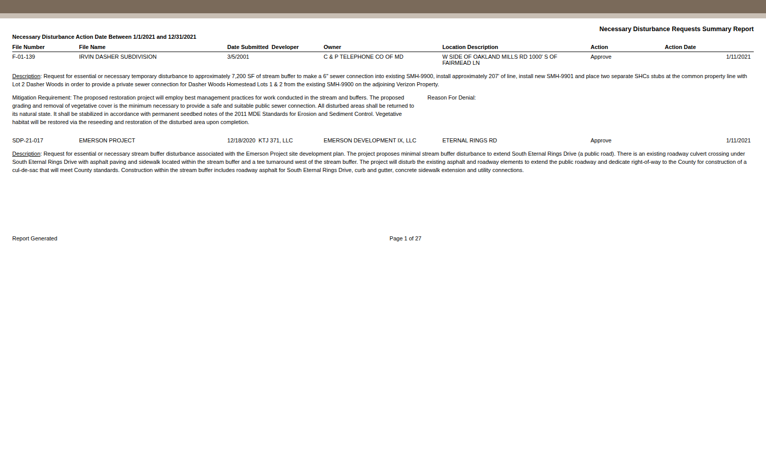Necessary Disturbance Requests Summary Report
Necessary Disturbance Action Date Between 1/1/2021 and 12/31/2021
| File Number | File Name | Date Submitted Developer | Owner | Location Description | Action | Action Date |
| --- | --- | --- | --- | --- | --- | --- |
| F-01-139 | IRVIN DASHER SUBDIVISION | 3/5/2001 | C & P TELEPHONE CO OF MD | W SIDE OF OAKLAND MILLS RD 1000' S OF FAIRMEAD LN | Approve | 1/11/2021 |
Description: Request for essential or necessary temporary disturbance to approximately 7,200 SF of stream buffer to make a 6" sewer connection into existing SMH-9900, install approximately 207' of line, install new SMH-9901 and place two separate SHCs stubs at the common property line with Lot 2 Dasher Woods in order to provide a private sewer connection for Dasher Woods Homestead Lots 1 & 2 from the existing SMH-9900 on the adjoining Verizon Property.
| Mitigation Requirement : The proposed restoration project will employ best management practices for work conducted in the stream and buffers. The proposed grading and removal of vegetative cover is the minimum necessary to provide a safe and suitable public sewer connection. All disturbed areas shall be returned to its natural state. It shall be stabilized in accordance with permanent seedbed notes of the 2011 MDE Standards for Erosion and Sediment Control. Vegetative habitat will be restored via the reseeding and restoration of the disturbed area upon completion. | Reason For Denial : |
| SDP-21-017 | EMERSON PROJECT | 12/18/2020 KTJ 371, LLC | EMERSON DEVELOPMENT IX, LLC | ETERNAL RINGS RD | Approve | 1/11/2021 |
Description: Request for essential or necessary stream buffer disturbance associated with the Emerson Project site development plan. The project proposes minimal stream buffer disturbance to extend South Eternal Rings Drive (a public road). There is an existing roadway culvert crossing under South Eternal Rings Drive with asphalt paving and sidewalk located within the stream buffer and a tee turnaround west of the stream buffer. The project will disturb the existing asphalt and roadway elements to extend the public roadway and dedicate right-of-way to the County for construction of a cul-de-sac that will meet County standards. Construction within the stream buffer includes roadway asphalt for South Eternal Rings Drive, curb and gutter, concrete sidewalk extension and utility connections.
Report Generated
Page 1 of 27